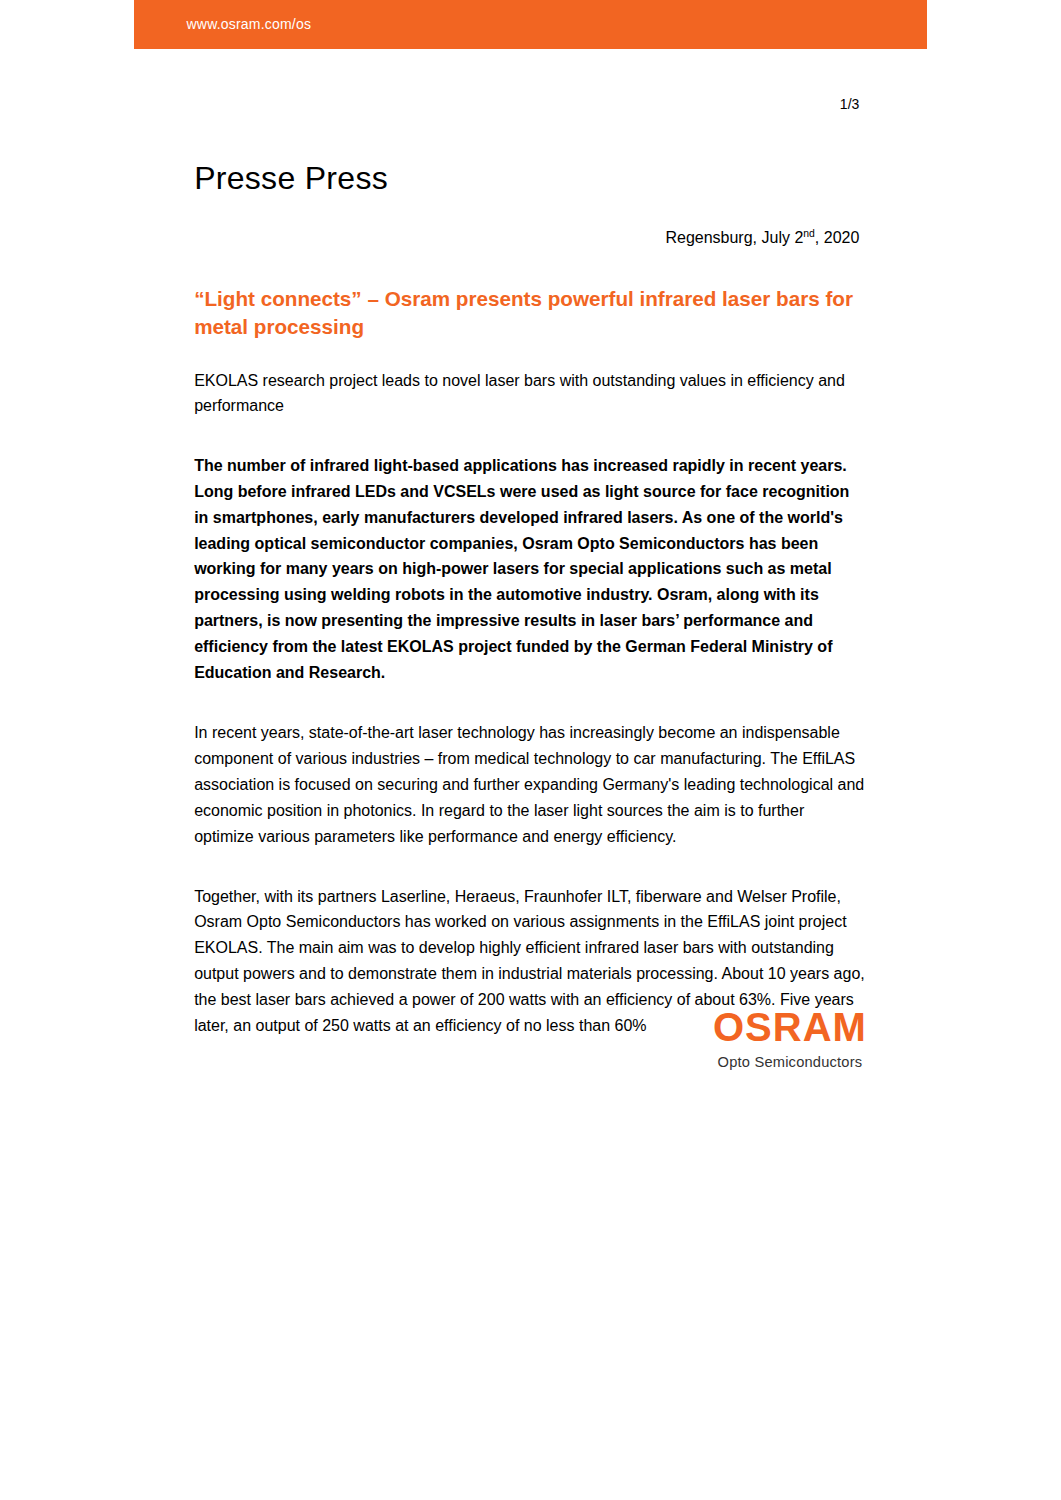www.osram.com/os
1/3
Presse Press
Regensburg, July 2nd, 2020
“Light connects” – Osram presents powerful infrared laser bars for metal processing
EKOLAS research project leads to novel laser bars with outstanding values in efficiency and performance
The number of infrared light-based applications has increased rapidly in recent years. Long before infrared LEDs and VCSELs were used as light source for face recognition in smartphones, early manufacturers developed infrared lasers. As one of the world's leading optical semiconductor companies, Osram Opto Semiconductors has been working for many years on high-power lasers for special applications such as metal processing using welding robots in the automotive industry. Osram, along with its partners, is now presenting the impressive results in laser bars’ performance and efficiency from the latest EKOLAS project funded by the German Federal Ministry of Education and Research.
In recent years, state-of-the-art laser technology has increasingly become an indispensable component of various industries – from medical technology to car manufacturing. The EffiLAS association is focused on securing and further expanding Germany's leading technological and economic position in photonics. In regard to the laser light sources the aim is to further optimize various parameters like performance and energy efficiency.
Together, with its partners Laserline, Heraeus, Fraunhofer ILT, fiberware and Welser Profile, Osram Opto Semiconductors has worked on various assignments in the EffiLAS joint project EKOLAS. The main aim was to develop highly efficient infrared laser bars with outstanding output powers and to demonstrate them in industrial materials processing. About 10 years ago, the best laser bars achieved a power of 200 watts with an efficiency of about 63%. Five years later, an output of 250 watts at an efficiency of no less than 60%
OSRAM
Opto Semiconductors